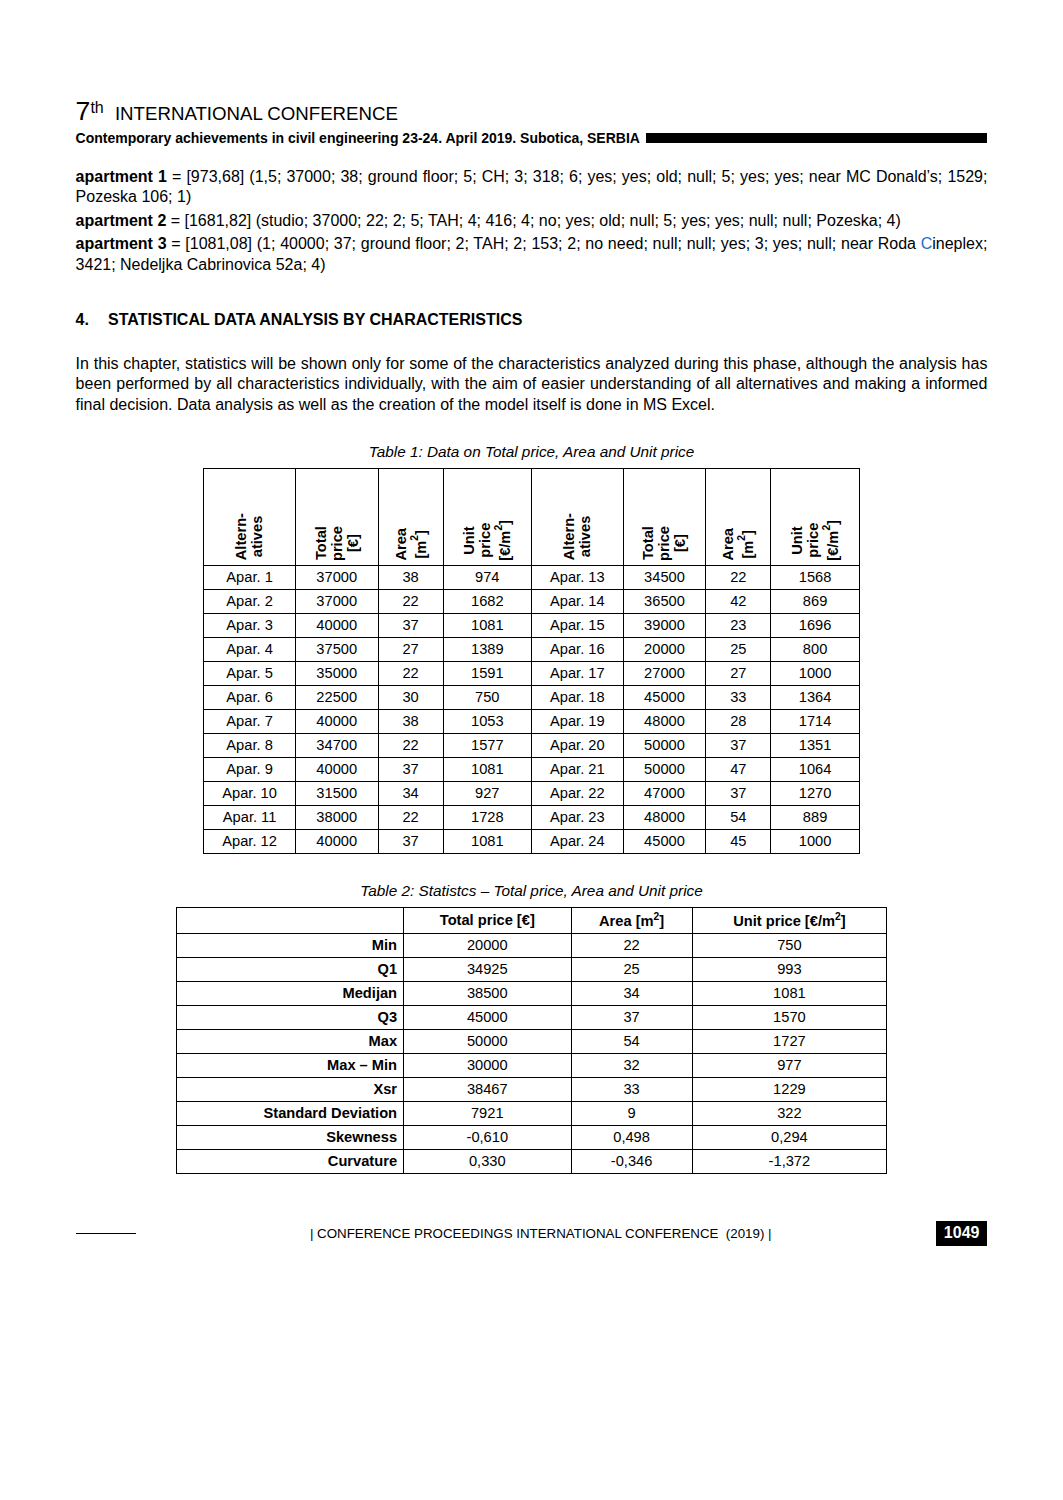7 th INTERNATIONAL CONFERENCE
Contemporary achievements in civil engineering 23-24. April 2019. Subotica, SERBIA
apartment 1 = [973,68] (1,5; 37000; 38; ground floor; 5; CH; 3; 318; 6; yes; yes; old; null; 5; yes; yes; near MC Donald’s; 1529; Pozeska 106; 1)
apartment 2 = [1681,82] (studio; 37000; 22; 2; 5; TAH; 4; 416; 4; no; yes; old; null; 5; yes; yes; null; null; Pozeska; 4)
apartment 3 = [1081,08] (1; 40000; 37; ground floor; 2; TAH; 2; 153; 2; no need; null; null; yes; 3; yes; null; near Roda Cineplex; 3421; Nedeljka Cabrinovica 52a; 4)
4. STATISTICAL DATA ANALYSIS BY CHARACTERISTICS
In this chapter, statistics will be shown only for some of the characteristics analyzed during this phase, although the analysis has been performed by all characteristics individually, with the aim of easier understanding of all alternatives and making a informed final decision. Data analysis as well as the creation of the model itself is done in MS Excel.
Table 1: Data on Total price, Area and Unit price
| Altern- atives | Total price [€] | Area [m 2 ] | Unit price [€/m 2 ] | Altern- atives | Total price [€] | Area [m 2 ] | Unit price [€/m 2 ] |
| --- | --- | --- | --- | --- | --- | --- | --- |
| Apar. 1 | 37000 | 38 | 974 | Apar. 13 | 34500 | 22 | 1568 |
| Apar. 2 | 37000 | 22 | 1682 | Apar. 14 | 36500 | 42 | 869 |
| Apar. 3 | 40000 | 37 | 1081 | Apar. 15 | 39000 | 23 | 1696 |
| Apar. 4 | 37500 | 27 | 1389 | Apar. 16 | 20000 | 25 | 800 |
| Apar. 5 | 35000 | 22 | 1591 | Apar. 17 | 27000 | 27 | 1000 |
| Apar. 6 | 22500 | 30 | 750 | Apar. 18 | 45000 | 33 | 1364 |
| Apar. 7 | 40000 | 38 | 1053 | Apar. 19 | 48000 | 28 | 1714 |
| Apar. 8 | 34700 | 22 | 1577 | Apar. 20 | 50000 | 37 | 1351 |
| Apar. 9 | 40000 | 37 | 1081 | Apar. 21 | 50000 | 47 | 1064 |
| Apar. 10 | 31500 | 34 | 927 | Apar. 22 | 47000 | 37 | 1270 |
| Apar. 11 | 38000 | 22 | 1728 | Apar. 23 | 48000 | 54 | 889 |
| Apar. 12 | 40000 | 37 | 1081 | Apar. 24 | 45000 | 45 | 1000 |
Table 2: Statistcs – Total price, Area and Unit price
| | Total price [€] | Area [m 2 ] | Unit price [€/m 2 ] |
| --- | --- | --- | --- |
| Min | 20000 | 22 | 750 |
| Q1 | 34925 | 25 | 993 |
| Medijan | 38500 | 34 | 1081 |
| Q3 | 45000 | 37 | 1570 |
| Max | 50000 | 54 | 1727 |
| Max – Min | 30000 | 32 | 977 |
| Xsr | 38467 | 33 | 1229 |
| Standard Deviation | 7921 | 9 | 322 |
| Skewness | -0,610 | 0,498 | 0,294 |
| Curvature | 0,330 | -0,346 | -1,372 |
| CONFERENCE PROCEEDINGS INTERNATIONAL CONFERENCE (2019) |
1049